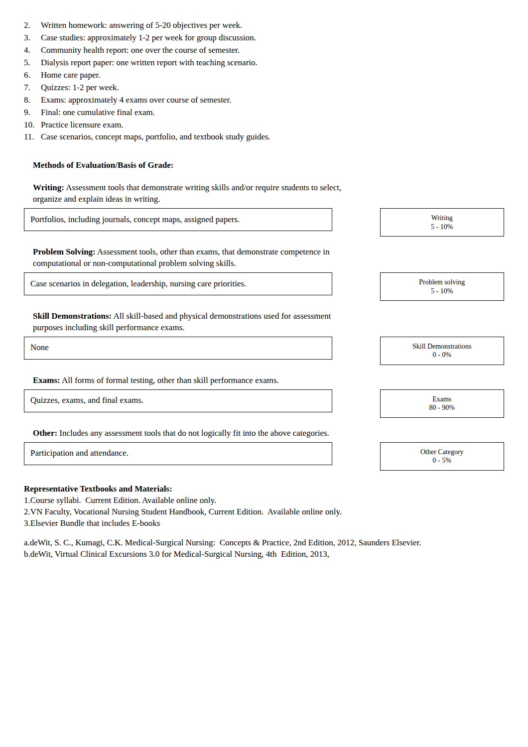2. Written homework: answering of 5-20 objectives per week.
3. Case studies: approximately 1-2 per week for group discussion.
4. Community health report: one over the course of semester.
5. Dialysis report paper: one written report with teaching scenario.
6. Home care paper.
7. Quizzes: 1-2 per week.
8. Exams: approximately 4 exams over course of semester.
9. Final: one cumulative final exam.
10. Practice licensure exam.
11. Case scenarios, concept maps, portfolio, and textbook study guides.
Methods of Evaluation/Basis of Grade:
Writing: Assessment tools that demonstrate writing skills and/or require students to select, organize and explain ideas in writing.
Portfolios, including journals, concept maps, assigned papers.
Writing
5 - 10%
Problem Solving: Assessment tools, other than exams, that demonstrate competence in computational or non-computational problem solving skills.
Case scenarios in delegation, leadership, nursing care priorities.
Problem solving
5 - 10%
Skill Demonstrations: All skill-based and physical demonstrations used for assessment purposes including skill performance exams.
None
Skill Demonstrations
0 - 0%
Exams: All forms of formal testing, other than skill performance exams.
Quizzes, exams, and final exams.
Exams
80 - 90%
Other: Includes any assessment tools that do not logically fit into the above categories.
Participation and attendance.
Other Category
0 - 5%
Representative Textbooks and Materials:
1.Course syllabi. Current Edition. Available online only.
2.VN Faculty, Vocational Nursing Student Handbook, Current Edition. Available online only.
3.Elsevier Bundle that includes E-books
a.deWit, S. C., Kumagi, C.K. Medical-Surgical Nursing: Concepts & Practice, 2nd Edition, 2012, Saunders Elsevier.
b.deWit, Virtual Clinical Excursions 3.0 for Medical-Surgical Nursing, 4th Edition, 2013,